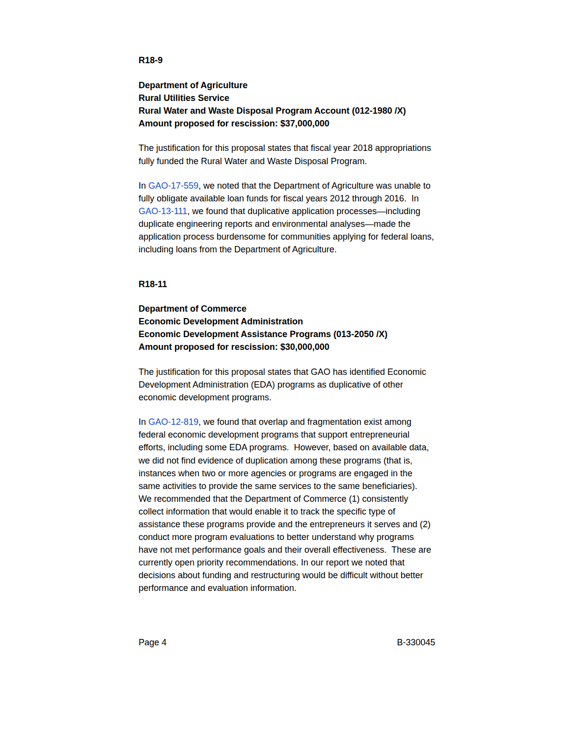R18-9
Department of Agriculture
Rural Utilities Service
Rural Water and Waste Disposal Program Account (012-1980 /X)
Amount proposed for rescission: $37,000,000
The justification for this proposal states that fiscal year 2018 appropriations fully funded the Rural Water and Waste Disposal Program.
In GAO-17-559, we noted that the Department of Agriculture was unable to fully obligate available loan funds for fiscal years 2012 through 2016. In GAO-13-111, we found that duplicative application processes—including duplicate engineering reports and environmental analyses—made the application process burdensome for communities applying for federal loans, including loans from the Department of Agriculture.
R18-11
Department of Commerce
Economic Development Administration
Economic Development Assistance Programs (013-2050 /X)
Amount proposed for rescission: $30,000,000
The justification for this proposal states that GAO has identified Economic Development Administration (EDA) programs as duplicative of other economic development programs.
In GAO-12-819, we found that overlap and fragmentation exist among federal economic development programs that support entrepreneurial efforts, including some EDA programs. However, based on available data, we did not find evidence of duplication among these programs (that is, instances when two or more agencies or programs are engaged in the same activities to provide the same services to the same beneficiaries). We recommended that the Department of Commerce (1) consistently collect information that would enable it to track the specific type of assistance these programs provide and the entrepreneurs it serves and (2) conduct more program evaluations to better understand why programs have not met performance goals and their overall effectiveness. These are currently open priority recommendations. In our report we noted that decisions about funding and restructuring would be difficult without better performance and evaluation information.
Page 4 B-330045